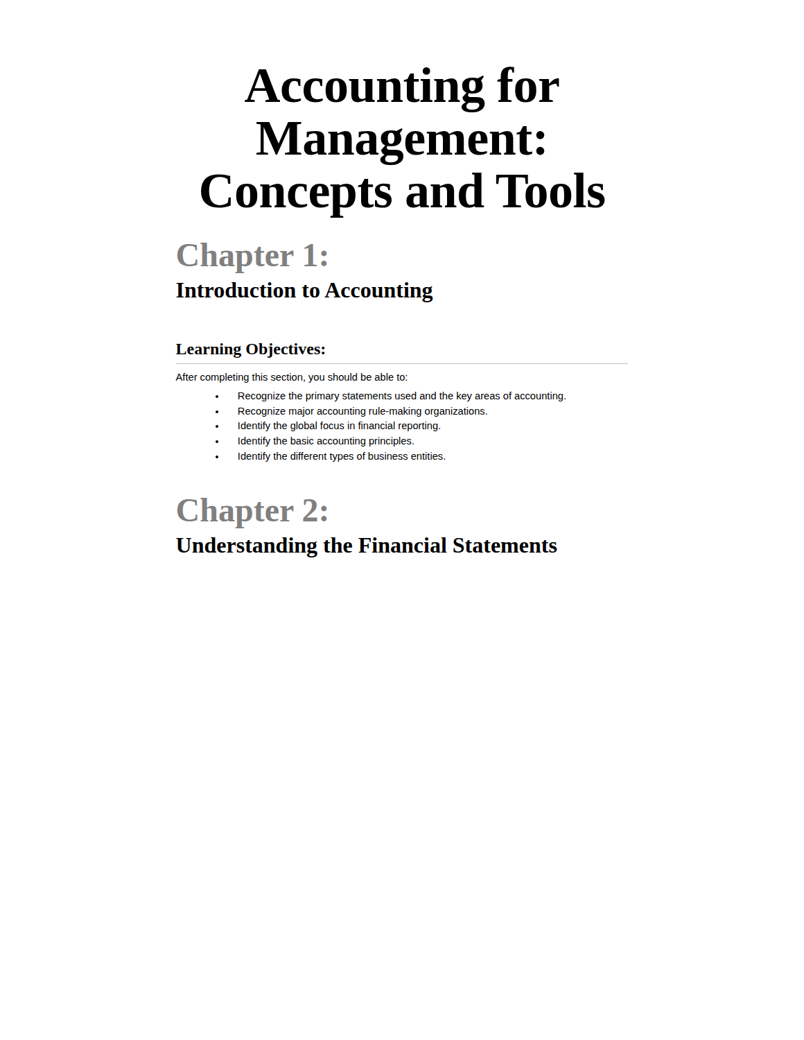Accounting for Management: Concepts and Tools
Chapter 1:
Introduction to Accounting
Learning Objectives:
After completing this section, you should be able to:
Recognize the primary statements used and the key areas of accounting.
Recognize major accounting rule-making organizations.
Identify the global focus in financial reporting.
Identify the basic accounting principles.
Identify the different types of business entities.
Chapter 2:
Understanding the Financial Statements